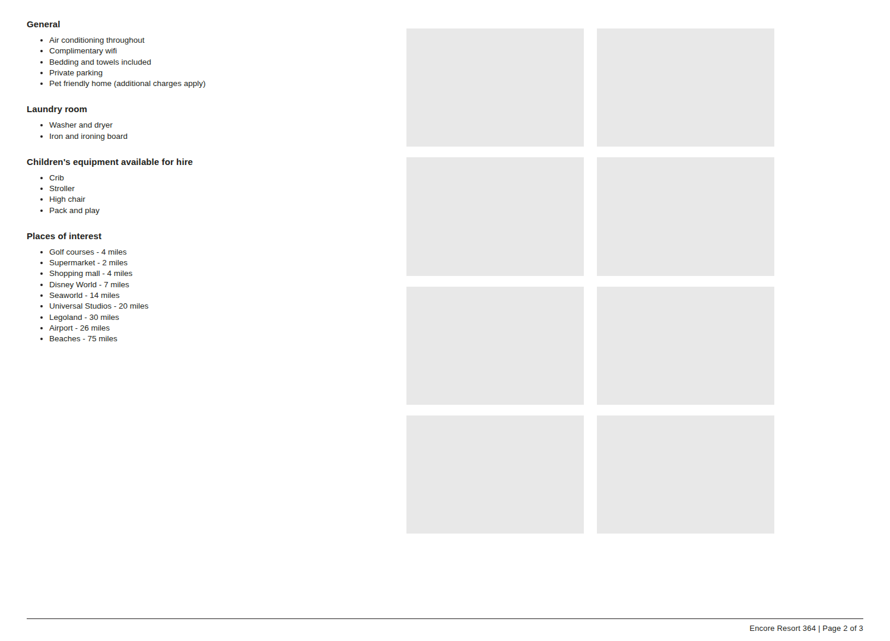General
Air conditioning throughout
Complimentary wifi
Bedding and towels included
Private parking
Pet friendly home (additional charges apply)
Laundry room
Washer and dryer
Iron and ironing board
Children's equipment available for hire
Crib
Stroller
High chair
Pack and play
Places of interest
Golf courses - 4 miles
Supermarket - 2 miles
Shopping mall - 4 miles
Disney World - 7 miles
Seaworld - 14 miles
Universal Studios - 20 miles
Legoland - 30 miles
Airport - 26 miles
Beaches - 75 miles
Encore Resort 364 | Page 2 of 3